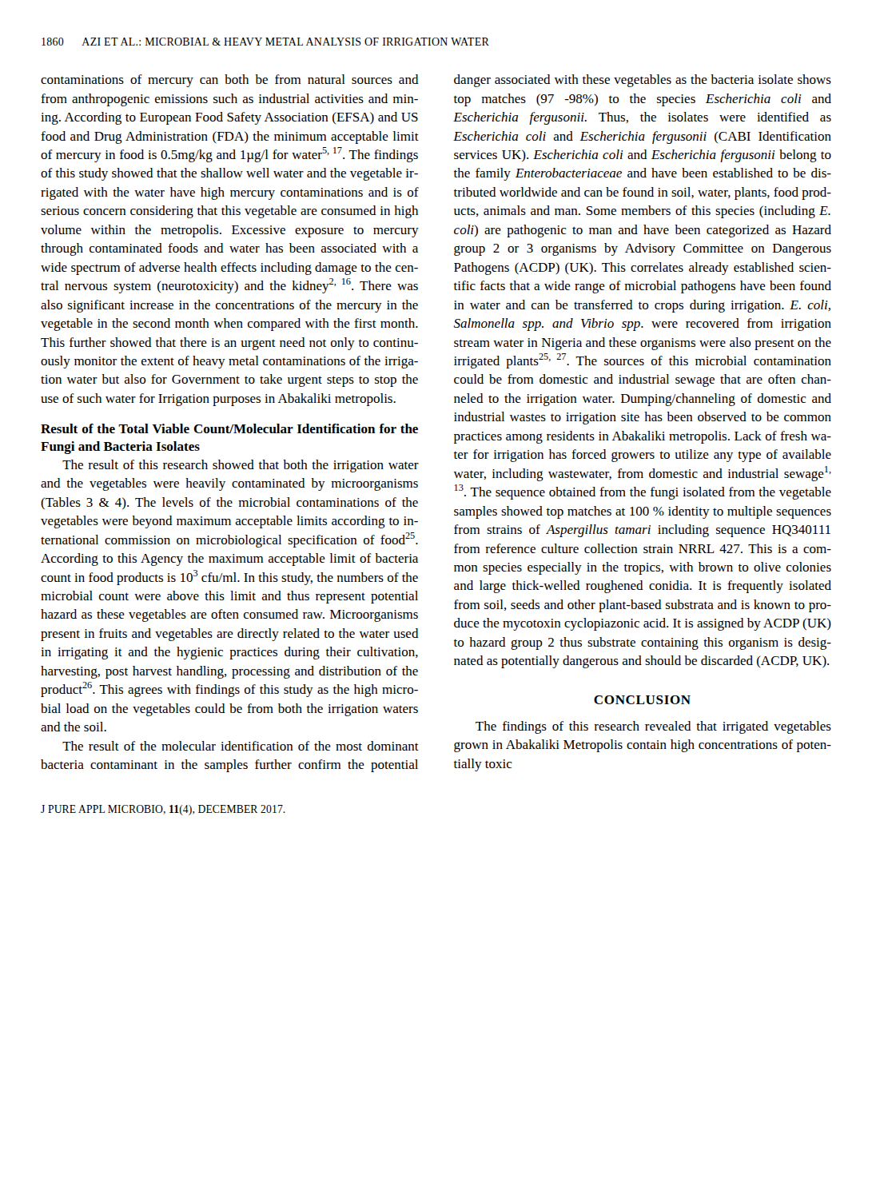1860 AZI et al.: MICROBIAL & HEAVY METAL ANALYSIS OF IRRIGATION WATER
contaminations of mercury can both be from natural sources and from anthropogenic emissions such as industrial activities and mining. According to European Food Safety Association (EFSA) and US food and Drug Administration (FDA) the minimum acceptable limit of mercury in food is 0.5mg/kg and 1µg/l for water5, 17. The findings of this study showed that the shallow well water and the vegetable irrigated with the water have high mercury contaminations and is of serious concern considering that this vegetable are consumed in high volume within the metropolis. Excessive exposure to mercury through contaminated foods and water has been associated with a wide spectrum of adverse health effects including damage to the central nervous system (neurotoxicity) and the kidney2, 16. There was also significant increase in the concentrations of the mercury in the vegetable in the second month when compared with the first month. This further showed that there is an urgent need not only to continuously monitor the extent of heavy metal contaminations of the irrigation water but also for Government to take urgent steps to stop the use of such water for Irrigation purposes in Abakaliki metropolis.
Result of the Total Viable Count/Molecular Identification for the Fungi and Bacteria Isolates
The result of this research showed that both the irrigation water and the vegetables were heavily contaminated by microorganisms (Tables 3 & 4). The levels of the microbial contaminations of the vegetables were beyond maximum acceptable limits according to international commission on microbiological specification of food25. According to this Agency the maximum acceptable limit of bacteria count in food products is 103 cfu/ml. In this study, the numbers of the microbial count were above this limit and thus represent potential hazard as these vegetables are often consumed raw. Microorganisms present in fruits and vegetables are directly related to the water used in irrigating it and the hygienic practices during their cultivation, harvesting, post harvest handling, processing and distribution of the product26. This agrees with findings of this study as the high microbial load on the vegetables could be from both the irrigation waters and the soil.
The result of the molecular identification of the most dominant bacteria contaminant in the samples further confirm the potential danger associated with these vegetables as the bacteria isolate shows top matches (97 -98%) to the species Escherichia coli and Escherichia fergusonii. Thus, the isolates were identified as Escherichia coli and Escherichia fergusonii (CABI Identification services UK). Escherichia coli and Escherichia fergusonii belong to the family Enterobacteriaceae and have been established to be distributed worldwide and can be found in soil, water, plants, food products, animals and man. Some members of this species (including E. coli) are pathogenic to man and have been categorized as Hazard group 2 or 3 organisms by Advisory Committee on Dangerous Pathogens (ACDP) (UK). This correlates already established scientific facts that a wide range of microbial pathogens have been found in water and can be transferred to crops during irrigation. E. coli, Salmonella spp. and Vibrio spp. were recovered from irrigation stream water in Nigeria and these organisms were also present on the irrigated plants25, 27. The sources of this microbial contamination could be from domestic and industrial sewage that are often channeled to the irrigation water. Dumping/channeling of domestic and industrial wastes to irrigation site has been observed to be common practices among residents in Abakaliki metropolis. Lack of fresh water for irrigation has forced growers to utilize any type of available water, including wastewater, from domestic and industrial sewage1, 13. The sequence obtained from the fungi isolated from the vegetable samples showed top matches at 100 % identity to multiple sequences from strains of Aspergillus tamari including sequence HQ340111 from reference culture collection strain NRRL 427. This is a common species especially in the tropics, with brown to olive colonies and large thick-welled roughened conidia. It is frequently isolated from soil, seeds and other plant-based substrata and is known to produce the mycotoxin cyclopiazonic acid. It is assigned by ACDP (UK) to hazard group 2 thus substrate containing this organism is designated as potentially dangerous and should be discarded (ACDP, UK).
CONCLUSION
The findings of this research revealed that irrigated vegetables grown in Abakaliki Metropolis contain high concentrations of potentially toxic
J PURE APPL MICROBIO, 11(4), DECEMBER 2017.